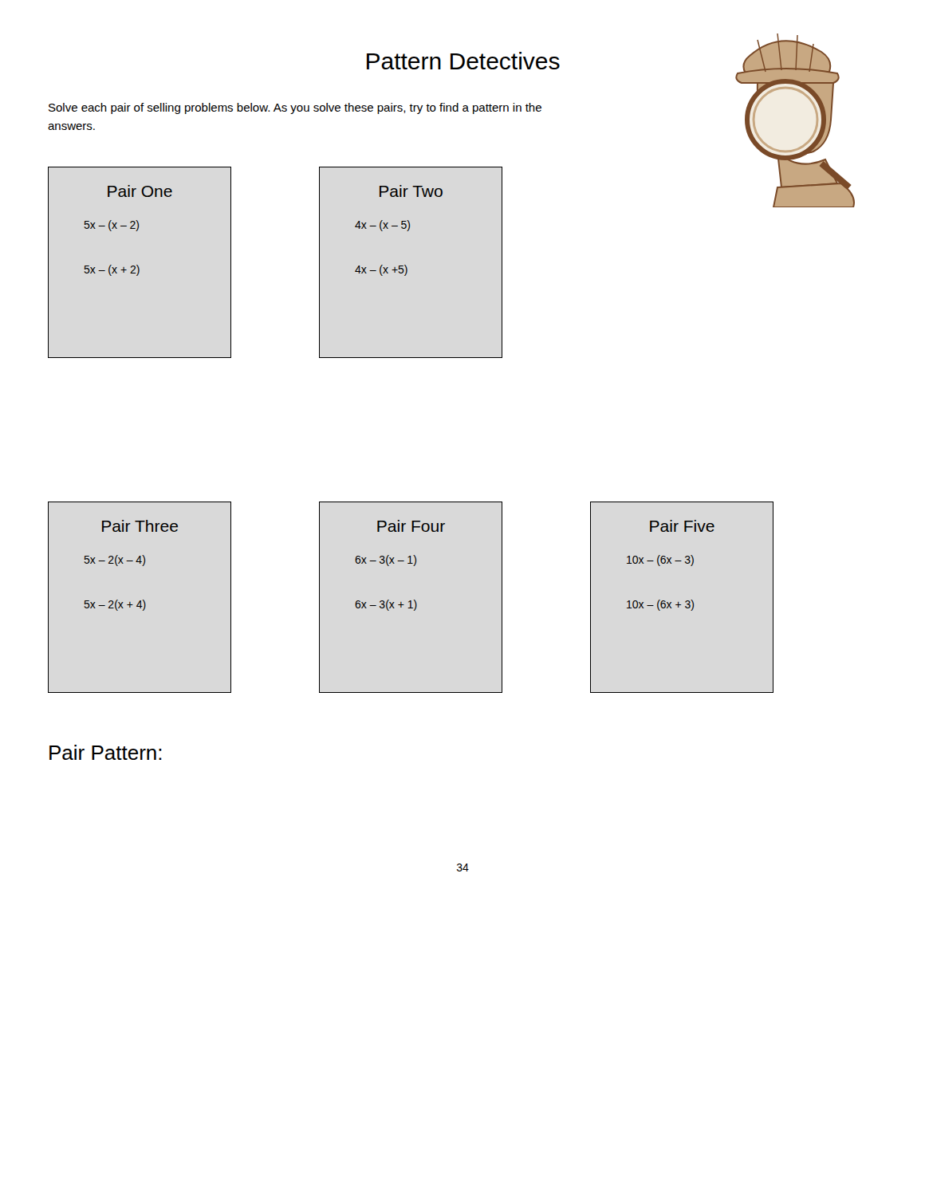Pattern Detectives
Solve each pair of selling problems below. As you solve these pairs, try to find a pattern in the answers.
Pair One
5x – (x – 2)
5x – (x + 2)
Pair Two
4x – (x – 5)
4x – (x +5)
Pair Three
5x – 2(x – 4)
5x – 2(x + 4)
Pair Four
6x – 3(x – 1)
6x – 3(x + 1)
Pair Five
10x – (6x – 3)
10x – (6x + 3)
Pair Pattern:
34